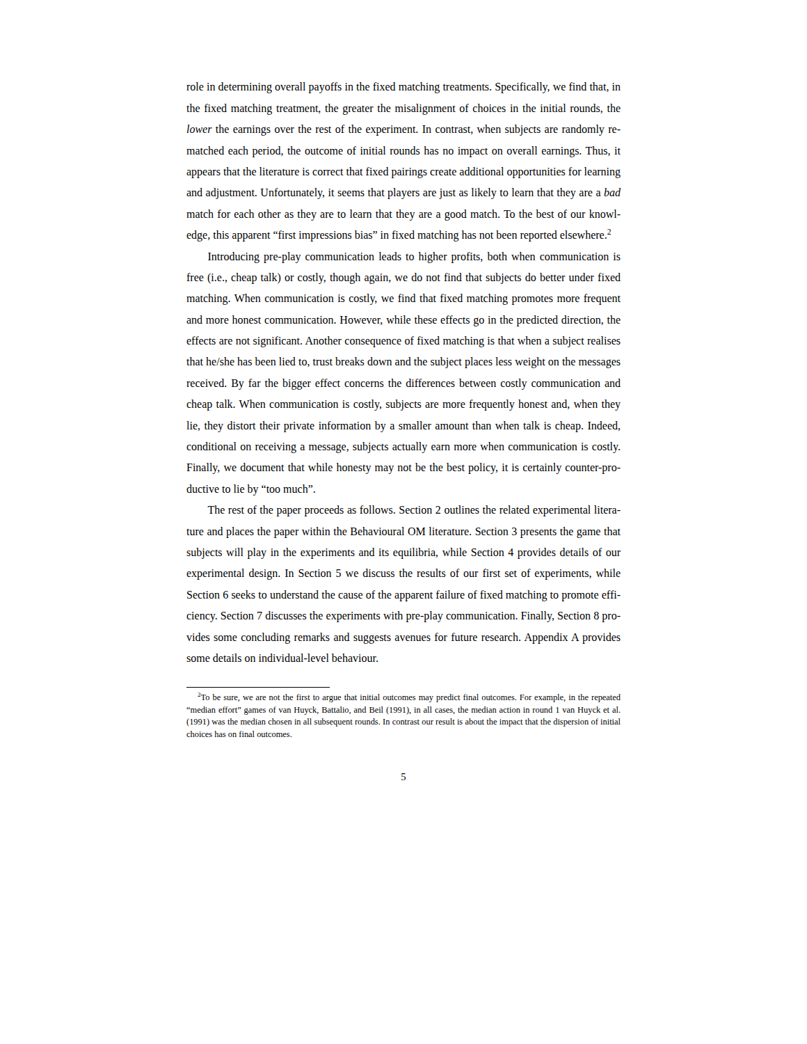role in determining overall payoffs in the fixed matching treatments. Specifically, we find that, in the fixed matching treatment, the greater the misalignment of choices in the initial rounds, the lower the earnings over the rest of the experiment. In contrast, when subjects are randomly rematched each period, the outcome of initial rounds has no impact on overall earnings. Thus, it appears that the literature is correct that fixed pairings create additional opportunities for learning and adjustment. Unfortunately, it seems that players are just as likely to learn that they are a bad match for each other as they are to learn that they are a good match. To the best of our knowledge, this apparent “first impressions bias” in fixed matching has not been reported elsewhere.2
Introducing pre-play communication leads to higher profits, both when communication is free (i.e., cheap talk) or costly, though again, we do not find that subjects do better under fixed matching. When communication is costly, we find that fixed matching promotes more frequent and more honest communication. However, while these effects go in the predicted direction, the effects are not significant. Another consequence of fixed matching is that when a subject realises that he/she has been lied to, trust breaks down and the subject places less weight on the messages received. By far the bigger effect concerns the differences between costly communication and cheap talk. When communication is costly, subjects are more frequently honest and, when they lie, they distort their private information by a smaller amount than when talk is cheap. Indeed, conditional on receiving a message, subjects actually earn more when communication is costly. Finally, we document that while honesty may not be the best policy, it is certainly counter-productive to lie by “too much”.
The rest of the paper proceeds as follows. Section 2 outlines the related experimental literature and places the paper within the Behavioural OM literature. Section 3 presents the game that subjects will play in the experiments and its equilibria, while Section 4 provides details of our experimental design. In Section 5 we discuss the results of our first set of experiments, while Section 6 seeks to understand the cause of the apparent failure of fixed matching to promote efficiency. Section 7 discusses the experiments with pre-play communication. Finally, Section 8 provides some concluding remarks and suggests avenues for future research. Appendix A provides some details on individual-level behaviour.
2To be sure, we are not the first to argue that initial outcomes may predict final outcomes. For example, in the repeated “median effort” games of van Huyck, Battalio, and Beil (1991), in all cases, the median action in round 1 van Huyck et al. (1991) was the median chosen in all subsequent rounds. In contrast our result is about the impact that the dispersion of initial choices has on final outcomes.
5